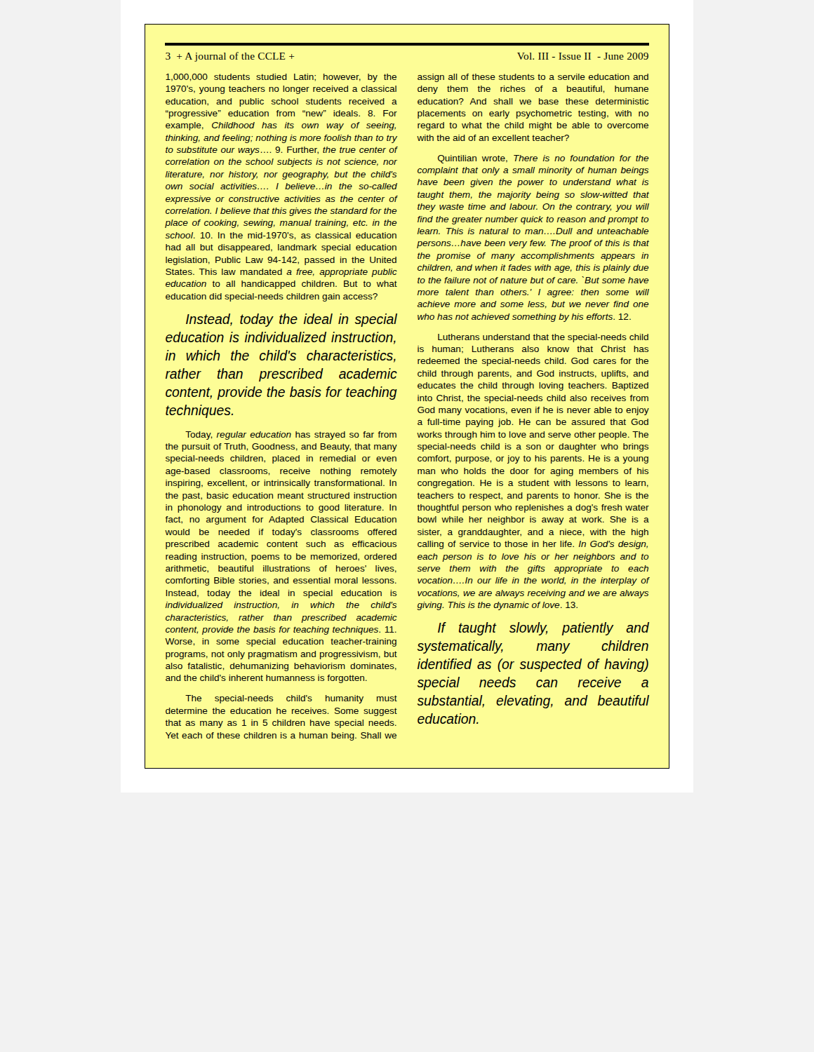3 + A journal of the CCLE +
Vol. III - Issue II - June 2009
1,000,000 students studied Latin; however, by the 1970's, young teachers no longer received a classical education, and public school students received a “progressive” education from “new” ideals. 8. For example, Childhood has its own way of seeing, thinking, and feeling; nothing is more foolish than to try to substitute our ways…. 9. Further, the true center of correlation on the school subjects is not science, nor literature, nor history, nor geography, but the child's own social activities…. I believe…in the so-called expressive or constructive activities as the center of correlation. I believe that this gives the standard for the place of cooking, sewing, manual training, etc. in the school. 10. In the mid-1970's, as classical education had all but disappeared, landmark special education legislation, Public Law 94-142, passed in the United States. This law mandated a free, appropriate public education to all handicapped children. But to what education did special-needs children gain access?
Instead, today the ideal in special education is individualized instruction, in which the child's characteristics, rather than prescribed academic content, provide the basis for teaching techniques.
Today, regular education has strayed so far from the pursuit of Truth, Goodness, and Beauty, that many special-needs children, placed in remedial or even age-based classrooms, receive nothing remotely inspiring, excellent, or intrinsically transformational. In the past, basic education meant structured instruction in phonology and introductions to good literature. In fact, no argument for Adapted Classical Education would be needed if today's classrooms offered prescribed academic content such as efficacious reading instruction, poems to be memorized, ordered arithmetic, beautiful illustrations of heroes' lives, comforting Bible stories, and essential moral lessons. Instead, today the ideal in special education is individualized instruction, in which the child's characteristics, rather than prescribed academic content, provide the basis for teaching techniques. 11. Worse, in some special education teacher-training programs, not only pragmatism and progressivism, but also fatalistic, dehumanizing behaviorism dominates, and the child's inherent humanness is forgotten.
The special-needs child's humanity must determine the education he receives. Some suggest that as many as 1 in 5 children have special needs. Yet each of these children is a human being. Shall we assign all of these students to a servile education and deny them the riches of a beautiful, humane education? And shall we base these deterministic placements on early psychometric testing, with no regard to what the child might be able to overcome with the aid of an excellent teacher?
Quintilian wrote, There is no foundation for the complaint that only a small minority of human beings have been given the power to understand what is taught them, the majority being so slow-witted that they waste time and labour. On the contrary, you will find the greater number quick to reason and prompt to learn. This is natural to man….Dull and unteachable persons…have been very few. The proof of this is that the promise of many accomplishments appears in children, and when it fades with age, this is plainly due to the failure not of nature but of care. `But some have more talent than others.' I agree: then some will achieve more and some less, but we never find one who has not achieved something by his efforts. 12.
Lutherans understand that the special-needs child is human; Lutherans also know that Christ has redeemed the special-needs child. God cares for the child through parents, and God instructs, uplifts, and educates the child through loving teachers. Baptized into Christ, the special-needs child also receives from God many vocations, even if he is never able to enjoy a full-time paying job. He can be assured that God works through him to love and serve other people. The special-needs child is a son or daughter who brings comfort, purpose, or joy to his parents. He is a young man who holds the door for aging members of his congregation. He is a student with lessons to learn, teachers to respect, and parents to honor. She is the thoughtful person who replenishes a dog's fresh water bowl while her neighbor is away at work. She is a sister, a granddaughter, and a niece, with the high calling of service to those in her life. In God's design, each person is to love his or her neighbors and to serve them with the gifts appropriate to each vocation….In our life in the world, in the interplay of vocations, we are always receiving and we are always giving. This is the dynamic of love. 13.
If taught slowly, patiently and systematically, many children identified as (or suspected of having) special needs can receive a substantial, elevating, and beautiful education.